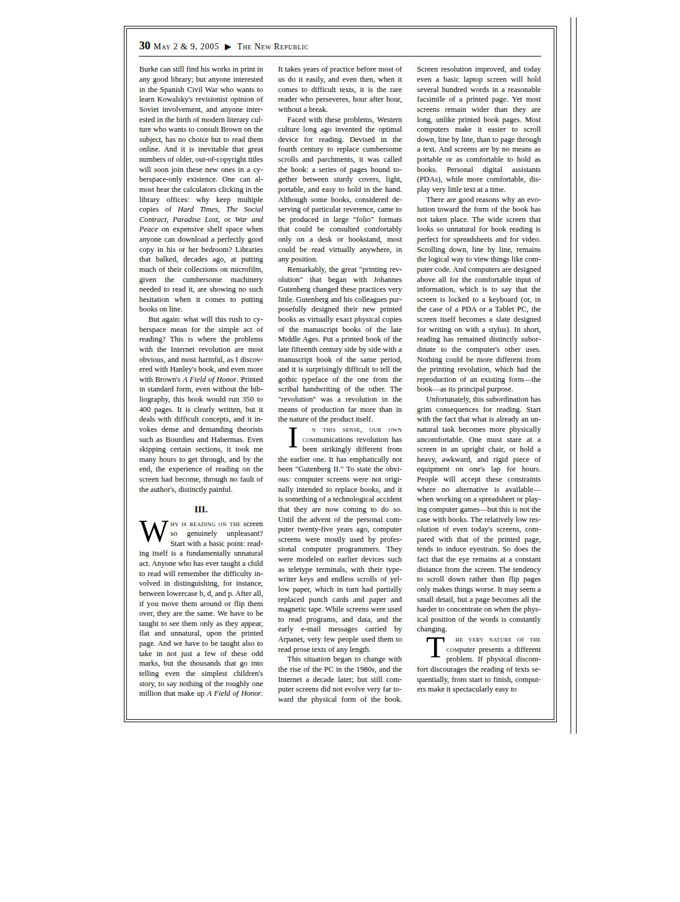30 May 2 & 9, 2005 ▶ The New Republic
Burke can still find his works in print in any good library; but anyone interested in the Spanish Civil War who wants to learn Kowalsky's revisionist opinion of Soviet involvement, and anyone interested in the birth of modern literary culture who wants to consult Brown on the subject, has no choice but to read them online. And it is inevitable that great numbers of older, out-of-copyright titles will soon join these new ones in a cyberspace-only existence. One can almost hear the calculators clicking in the library offices: why keep multiple copies of Hard Times, The Social Contract, Paradise Lost, or War and Peace on expensive shelf space when anyone can download a perfectly good copy in his or her bedroom? Libraries that balked, decades ago, at putting much of their collections on microfilm, given the cumbersome machinery needed to read it, are showing no such hesitation when it comes to putting books on line.
But again: what will this rush to cyberspace mean for the simple act of reading? This is where the problems with the Internet revolution are most obvious, and most harmful, as I discovered with Hanley's book, and even more with Brown's A Field of Honor. Printed in standard form, even without the bibliography, this book would run 350 to 400 pages. It is clearly written, but it deals with difficult concepts, and it invokes dense and demanding theorists such as Bourdieu and Habermas. Even skipping certain sections, it took me many hours to get through, and by the end, the experience of reading on the screen had become, through no fault of the author's, distinctly painful.
III.
Why is reading on the screen so genuinely unpleasant? Start with a basic point: reading itself is a fundamentally unnatural act. Anyone who has ever taught a child to read will remember the difficulty involved in distinguishing, for instance, between lowercase b, d, and p. After all, if you move them around or flip them over, they are the same. We have to be taught to see them only as they appear, flat and unnatural, upon the printed page. And we have to be taught also to take in not just a few of these odd marks, but the thousands that go into telling even the simplest children's story, to say nothing of the roughly one million that make up A Field of Honor. It takes years of practice before most of us do it easily, and even then, when it comes to difficult texts, it is the rare reader who perseveres, hour after hour, without a break.
Faced with these problems, Western culture long ago invented the optimal device for reading. Devised in the fourth century to replace cumbersome scrolls and parchments, it was called the book: a series of pages bound together between sturdy covers, light, portable, and easy to hold in the hand. Although some books, considered deserving of particular reverence, came to be produced in large "folio" formats that could be consulted comfortably only on a desk or bookstand, most could be read virtually anywhere, in any position.
Remarkably, the great "printing revolution" that began with Johannes Gutenberg changed these practices very little. Gutenberg and his colleagues purposefully designed their new printed books as virtually exact physical copies of the manuscript books of the late Middle Ages. Put a printed book of the late fifteenth century side by side with a manuscript book of the same period, and it is surprisingly difficult to tell the gothic typeface of the one from the scribal handwriting of the other. The "revolution" was a revolution in the means of production far more than in the nature of the product itself.
In this sense, our own communications revolution has been strikingly different from the earlier one. It has emphatically not been "Gutenberg II." To state the obvious: computer screens were not originally intended to replace books, and it is something of a technological accident that they are now coming to do so. Until the advent of the personal computer twenty-five years ago, computer screens were mostly used by professional computer programmers. They were modeled on earlier devices such as teletype terminals, with their typewriter keys and endless scrolls of yellow paper, which in turn had partially replaced punch cards and paper and magnetic tape. While screens were used to read programs, and data, and the early e-mail messages carried by Arpanet, very few people used them to read prose texts of any length.
This situation began to change with the rise of the PC in the 1980s, and the Internet a decade later; but still computer screens did not evolve very far toward the physical form of the book. Screen resolution improved, and today even a basic laptop screen will hold several hundred words in a reasonable facsimile of a printed page. Yet most screens remain wider than they are long, unlike printed book pages. Most computers make it easier to scroll down, line by line, than to page through a text. And screens are by no means as portable or as comfortable to hold as books. Personal digital assistants (PDAs), while more comfortable, display very little text at a time.
There are good reasons why an evolution toward the form of the book has not taken place. The wide screen that looks so unnatural for book reading is perfect for spreadsheets and for video. Scrolling down, line by line, remains the logical way to view things like computer code. And computers are designed above all for the comfortable input of information, which is to say that the screen is locked to a keyboard (or, in the case of a PDA or a Tablet PC, the screen itself becomes a slate designed for writing on with a stylus). In short, reading has remained distinctly subordinate to the computer's other uses. Nothing could be more different from the printing revolution, which had the reproduction of an existing form—the book—as its principal purpose.
Unfortunately, this subordination has grim consequences for reading. Start with the fact that what is already an unnatural task becomes more physically uncomfortable. One must stare at a screen in an upright chair, or hold a heavy, awkward, and rigid piece of equipment on one's lap for hours. People will accept these constraints where no alternative is available—when working on a spreadsheet or playing computer games—but this is not the case with books. The relatively low resolution of even today's screens, compared with that of the printed page, tends to induce eyestrain. So does the fact that the eye remains at a constant distance from the screen. The tendency to scroll down rather than flip pages only makes things worse. It may seem a small detail, but a page becomes all the harder to concentrate on when the physical position of the words is constantly changing.
The very nature of the computer presents a different problem. If physical discomfort discourages the reading of texts sequentially, from start to finish, computers make it spectacularly easy to